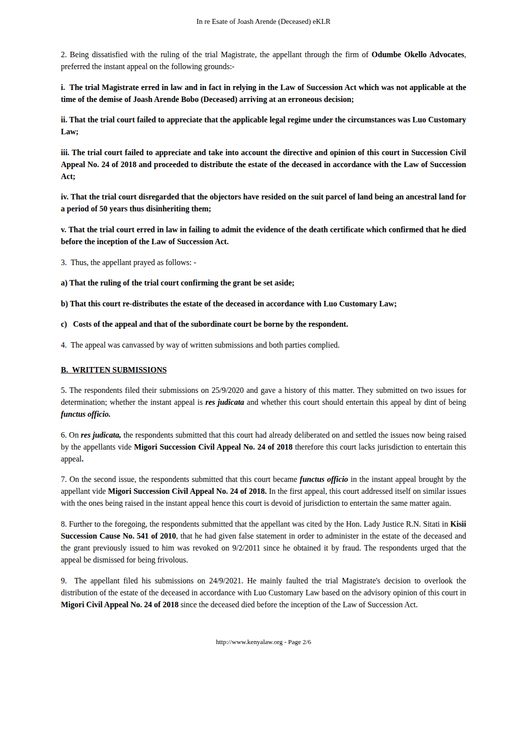In re Esate of Joash Arende (Deceased) eKLR
2. Being dissatisfied with the ruling of the trial Magistrate, the appellant through the firm of Odumbe Okello Advocates, preferred the instant appeal on the following grounds:-
i. The trial Magistrate erred in law and in fact in relying in the Law of Succession Act which was not applicable at the time of the demise of Joash Arende Bobo (Deceased) arriving at an erroneous decision;
ii. That the trial court failed to appreciate that the applicable legal regime under the circumstances was Luo Customary Law;
iii. The trial court failed to appreciate and take into account the directive and opinion of this court in Succession Civil Appeal No. 24 of 2018 and proceeded to distribute the estate of the deceased in accordance with the Law of Succession Act;
iv. That the trial court disregarded that the objectors have resided on the suit parcel of land being an ancestral land for a period of 50 years thus disinheriting them;
v. That the trial court erred in law in failing to admit the evidence of the death certificate which confirmed that he died before the inception of the Law of Succession Act.
3. Thus, the appellant prayed as follows: -
a) That the ruling of the trial court confirming the grant be set aside;
b) That this court re-distributes the estate of the deceased in accordance with Luo Customary Law;
c) Costs of the appeal and that of the subordinate court be borne by the respondent.
4. The appeal was canvassed by way of written submissions and both parties complied.
B. WRITTEN SUBMISSIONS
5. The respondents filed their submissions on 25/9/2020 and gave a history of this matter. They submitted on two issues for determination; whether the instant appeal is res judicata and whether this court should entertain this appeal by dint of being functus officio.
6. On res judicata, the respondents submitted that this court had already deliberated on and settled the issues now being raised by the appellants vide Migori Succession Civil Appeal No. 24 of 2018 therefore this court lacks jurisdiction to entertain this appeal.
7. On the second issue, the respondents submitted that this court became functus officio in the instant appeal brought by the appellant vide Migori Succession Civil Appeal No. 24 of 2018. In the first appeal, this court addressed itself on similar issues with the ones being raised in the instant appeal hence this court is devoid of jurisdiction to entertain the same matter again.
8. Further to the foregoing, the respondents submitted that the appellant was cited by the Hon. Lady Justice R.N. Sitati in Kisii Succession Cause No. 541 of 2010, that he had given false statement in order to administer in the estate of the deceased and the grant previously issued to him was revoked on 9/2/2011 since he obtained it by fraud. The respondents urged that the appeal be dismissed for being frivolous.
9. The appellant filed his submissions on 24/9/2021. He mainly faulted the trial Magistrate's decision to overlook the distribution of the estate of the deceased in accordance with Luo Customary Law based on the advisory opinion of this court in Migori Civil Appeal No. 24 of 2018 since the deceased died before the inception of the Law of Succession Act.
http://www.kenyalaw.org - Page 2/6